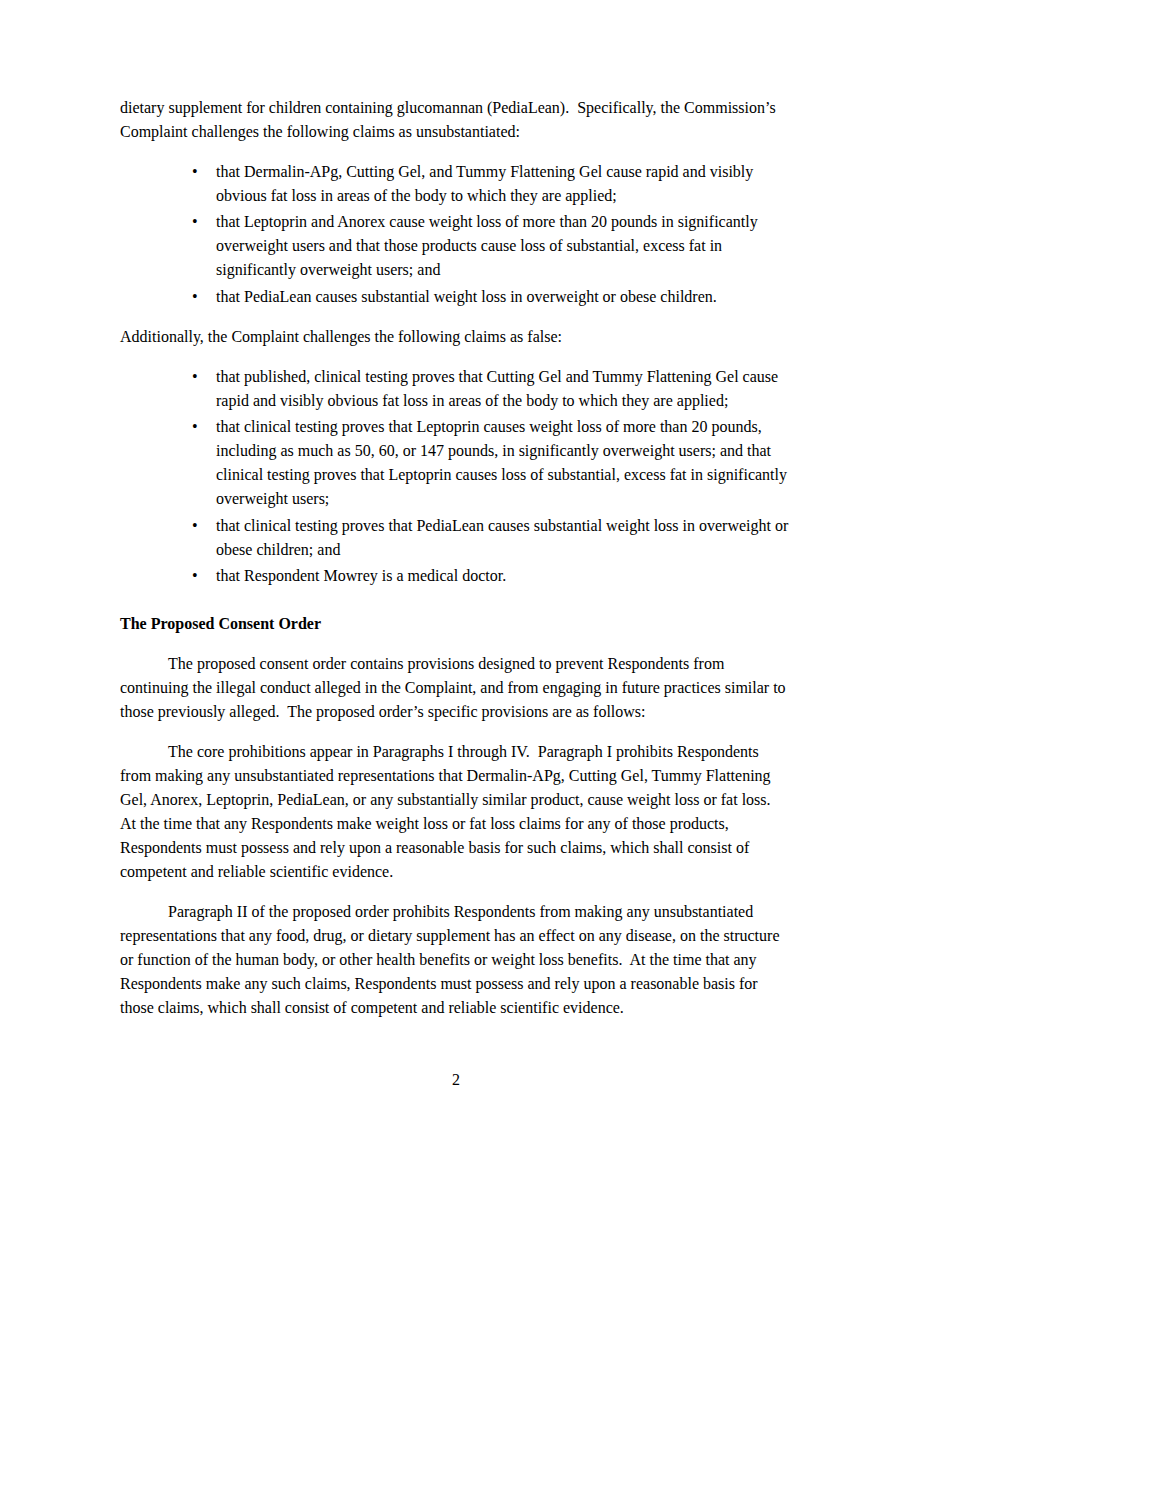dietary supplement for children containing glucomannan (PediaLean). Specifically, the Commission’s Complaint challenges the following claims as unsubstantiated:
that Dermalin-APg, Cutting Gel, and Tummy Flattening Gel cause rapid and visibly obvious fat loss in areas of the body to which they are applied;
that Leptoprin and Anorex cause weight loss of more than 20 pounds in significantly overweight users and that those products cause loss of substantial, excess fat in significantly overweight users; and
that PediaLean causes substantial weight loss in overweight or obese children.
Additionally, the Complaint challenges the following claims as false:
that published, clinical testing proves that Cutting Gel and Tummy Flattening Gel cause rapid and visibly obvious fat loss in areas of the body to which they are applied;
that clinical testing proves that Leptoprin causes weight loss of more than 20 pounds, including as much as 50, 60, or 147 pounds, in significantly overweight users; and that clinical testing proves that Leptoprin causes loss of substantial, excess fat in significantly overweight users;
that clinical testing proves that PediaLean causes substantial weight loss in overweight or obese children; and
that Respondent Mowrey is a medical doctor.
The Proposed Consent Order
The proposed consent order contains provisions designed to prevent Respondents from continuing the illegal conduct alleged in the Complaint, and from engaging in future practices similar to those previously alleged. The proposed order’s specific provisions are as follows:
The core prohibitions appear in Paragraphs I through IV. Paragraph I prohibits Respondents from making any unsubstantiated representations that Dermalin-APg, Cutting Gel, Tummy Flattening Gel, Anorex, Leptoprin, PediaLean, or any substantially similar product, cause weight loss or fat loss. At the time that any Respondents make weight loss or fat loss claims for any of those products, Respondents must possess and rely upon a reasonable basis for such claims, which shall consist of competent and reliable scientific evidence.
Paragraph II of the proposed order prohibits Respondents from making any unsubstantiated representations that any food, drug, or dietary supplement has an effect on any disease, on the structure or function of the human body, or other health benefits or weight loss benefits. At the time that any Respondents make any such claims, Respondents must possess and rely upon a reasonable basis for those claims, which shall consist of competent and reliable scientific evidence.
2